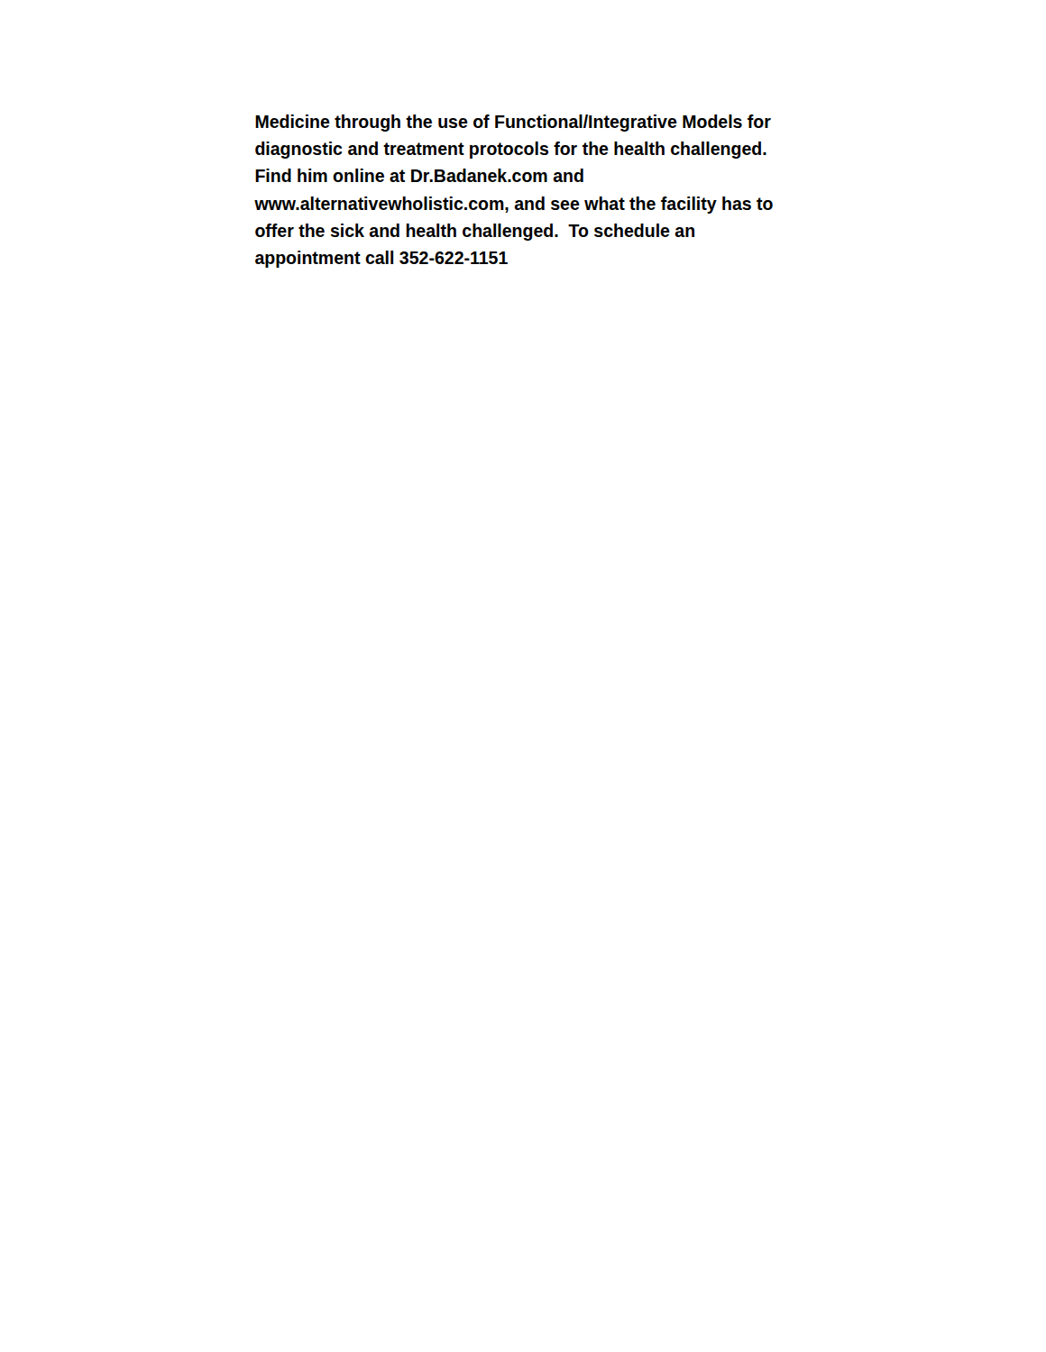Medicine through the use of Functional/Integrative Models for diagnostic and treatment protocols for the health challenged. Find him online at Dr.Badanek.com and www.alternativewholistic.com, and see what the facility has to offer the sick and health challenged. To schedule an appointment call 352-622-1151